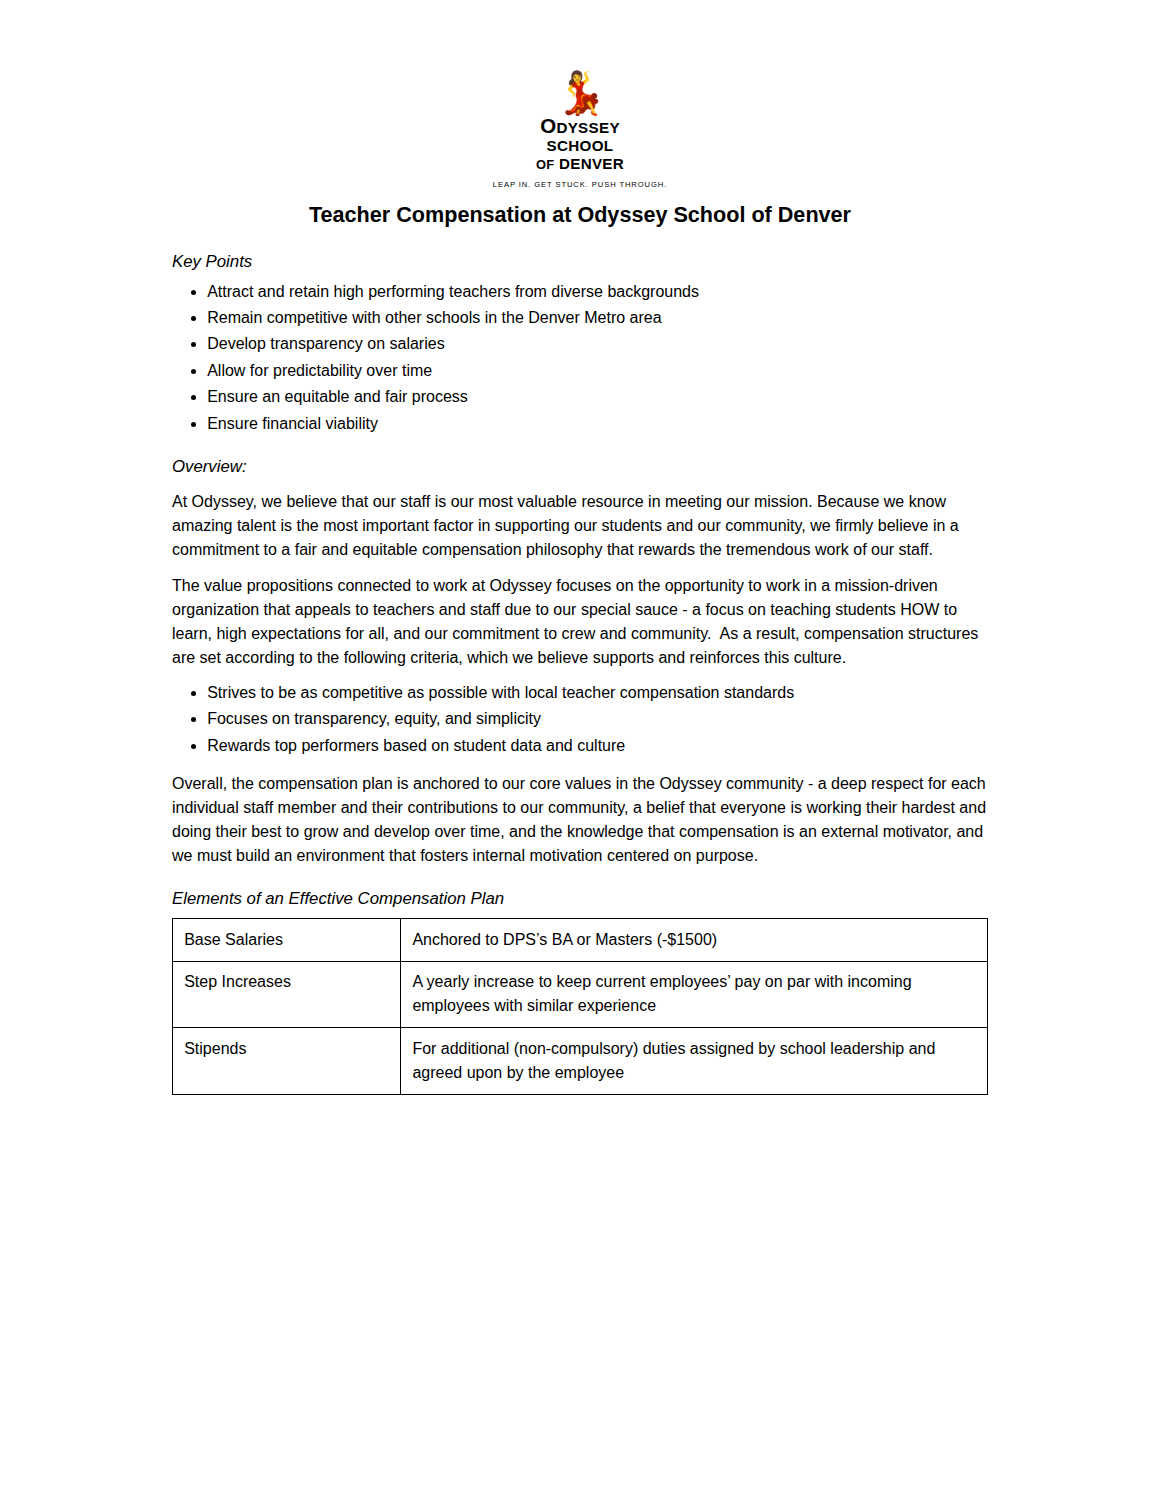💃
ODYSSEY
SCHOOL
OF DENVER
LEAP IN. GET STUCK. PUSH THROUGH.
Teacher Compensation at Odyssey School of Denver
Key Points
Attract and retain high performing teachers from diverse backgrounds
Remain competitive with other schools in the Denver Metro area
Develop transparency on salaries
Allow for predictability over time
Ensure an equitable and fair process
Ensure financial viability
Overview:
At Odyssey, we believe that our staff is our most valuable resource in meeting our mission. Because we know amazing talent is the most important factor in supporting our students and our community, we firmly believe in a commitment to a fair and equitable compensation philosophy that rewards the tremendous work of our staff.
The value propositions connected to work at Odyssey focuses on the opportunity to work in a mission-driven organization that appeals to teachers and staff due to our special sauce - a focus on teaching students HOW to learn, high expectations for all, and our commitment to crew and community. As a result, compensation structures are set according to the following criteria, which we believe supports and reinforces this culture.
Strives to be as competitive as possible with local teacher compensation standards
Focuses on transparency, equity, and simplicity
Rewards top performers based on student data and culture
Overall, the compensation plan is anchored to our core values in the Odyssey community - a deep respect for each individual staff member and their contributions to our community, a belief that everyone is working their hardest and doing their best to grow and develop over time, and the knowledge that compensation is an external motivator, and we must build an environment that fosters internal motivation centered on purpose.
Elements of an Effective Compensation Plan
| Base Salaries | Anchored to DPS’s BA or Masters (-$1500) |
| Step Increases | A yearly increase to keep current employees’ pay on par with incoming employees with similar experience |
| Stipends | For additional (non-compulsory) duties assigned by school leadership and agreed upon by the employee |